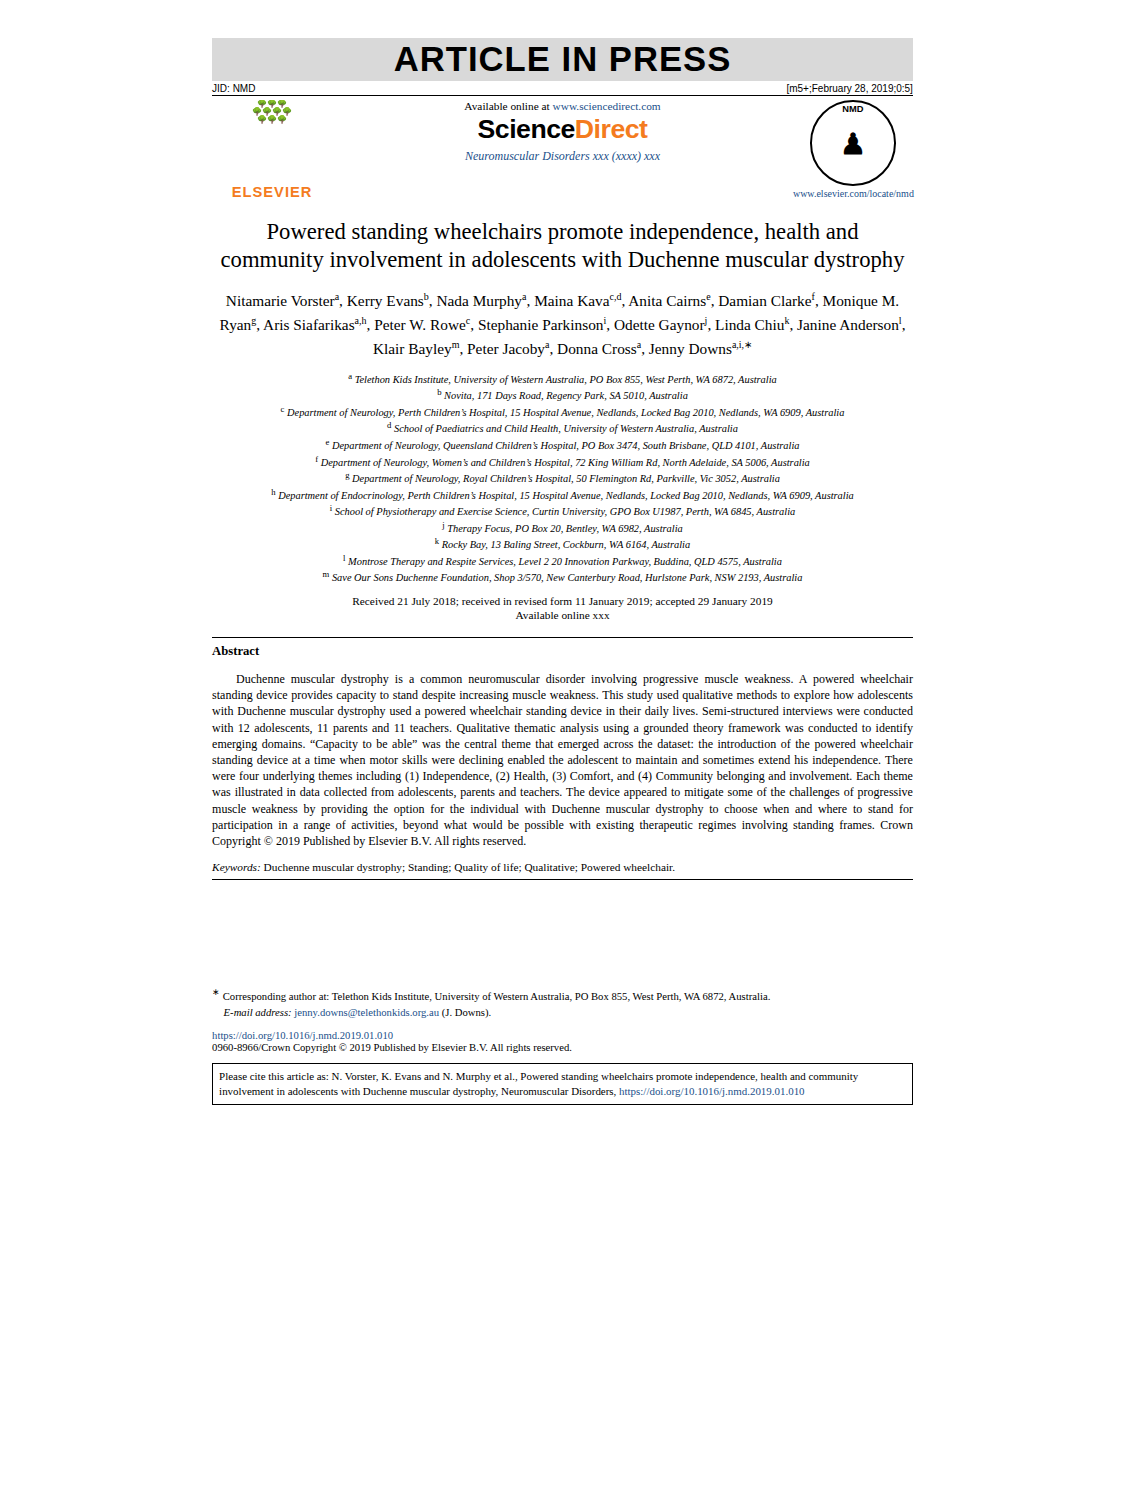ARTICLE IN PRESS
JID: NMD [m5+;February 28, 2019;0:5]
🌳🌳🌳
🌳🌳🌳🌳
🌳🌳🌳
ELSEVIER
Available online at www.sciencedirect.com
Science Direct
Neuromuscular Disorders xxx (xxxx) xxx
NMD ♟
www.elsevier.com/locate/nmd
Powered standing wheelchairs promote independence, health and community involvement in adolescents with Duchenne muscular dystrophy
Nitamarie Vorstera, Kerry Evansb, Nada Murphya, Maina Kavac,d, Anita Cairnse, Damian Clarkef, Monique M. Ryang, Aris Siafarikasa,h, Peter W. Rowec, Stephanie Parkinsoni, Odette Gaynorj, Linda Chiuk, Janine Andersonl, Klair Bayleym, Peter Jacobya, Donna Crossa, Jenny Downsa,i,∗
a Telethon Kids Institute, University of Western Australia, PO Box 855, West Perth, WA 6872, Australia
b Novita, 171 Days Road, Regency Park, SA 5010, Australia
c Department of Neurology, Perth Children’s Hospital, 15 Hospital Avenue, Nedlands, Locked Bag 2010, Nedlands, WA 6909, Australia
d School of Paediatrics and Child Health, University of Western Australia, Australia
e Department of Neurology, Queensland Children’s Hospital, PO Box 3474, South Brisbane, QLD 4101, Australia
f Department of Neurology, Women’s and Children’s Hospital, 72 King William Rd, North Adelaide, SA 5006, Australia
g Department of Neurology, Royal Children’s Hospital, 50 Flemington Rd, Parkville, Vic 3052, Australia
h Department of Endocrinology, Perth Children’s Hospital, 15 Hospital Avenue, Nedlands, Locked Bag 2010, Nedlands, WA 6909, Australia
i School of Physiotherapy and Exercise Science, Curtin University, GPO Box U1987, Perth, WA 6845, Australia
j Therapy Focus, PO Box 20, Bentley, WA 6982, Australia
k Rocky Bay, 13 Baling Street, Cockburn, WA 6164, Australia
l Montrose Therapy and Respite Services, Level 2 20 Innovation Parkway, Buddina, QLD 4575, Australia
m Save Our Sons Duchenne Foundation, Shop 3/570, New Canterbury Road, Hurlstone Park, NSW 2193, Australia
Received 21 July 2018; received in revised form 11 January 2019; accepted 29 January 2019
Available online xxx
Abstract
Duchenne muscular dystrophy is a common neuromuscular disorder involving progressive muscle weakness. A powered wheelchair standing device provides capacity to stand despite increasing muscle weakness. This study used qualitative methods to explore how adolescents with Duchenne muscular dystrophy used a powered wheelchair standing device in their daily lives. Semi-structured interviews were conducted with 12 adolescents, 11 parents and 11 teachers. Qualitative thematic analysis using a grounded theory framework was conducted to identify emerging domains. “Capacity to be able” was the central theme that emerged across the dataset: the introduction of the powered wheelchair standing device at a time when motor skills were declining enabled the adolescent to maintain and sometimes extend his independence. There were four underlying themes including (1) Independence, (2) Health, (3) Comfort, and (4) Community belonging and involvement. Each theme was illustrated in data collected from adolescents, parents and teachers. The device appeared to mitigate some of the challenges of progressive muscle weakness by providing the option for the individual with Duchenne muscular dystrophy to choose when and where to stand for participation in a range of activities, beyond what would be possible with existing therapeutic regimes involving standing frames. Crown Copyright © 2019 Published by Elsevier B.V. All rights reserved.
Keywords: Duchenne muscular dystrophy; Standing; Quality of life; Qualitative; Powered wheelchair.
∗ Corresponding author at: Telethon Kids Institute, University of Western Australia, PO Box 855, West Perth, WA 6872, Australia.
E-mail address: jenny.downs@telethonkids.org.au (J. Downs).
https://doi.org/10.1016/j.nmd.2019.01.010
0960-8966/Crown Copyright © 2019 Published by Elsevier B.V. All rights reserved.
Please cite this article as: N. Vorster, K. Evans and N. Murphy et al., Powered standing wheelchairs promote independence, health and community involvement in adolescents with Duchenne muscular dystrophy, Neuromuscular Disorders, https://doi.org/10.1016/j.nmd.2019.01.010